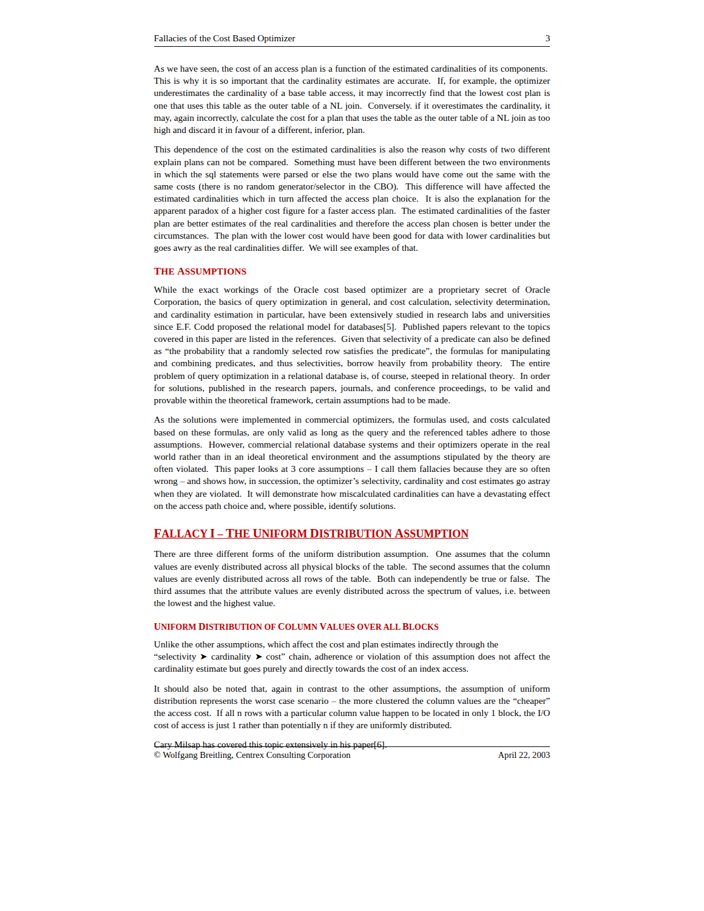Fallacies of the Cost Based Optimizer 3
As we have seen, the cost of an access plan is a function of the estimated cardinalities of its components. This is why it is so important that the cardinality estimates are accurate. If, for example, the optimizer underestimates the cardinality of a base table access, it may incorrectly find that the lowest cost plan is one that uses this table as the outer table of a NL join. Conversely. if it overestimates the cardinality, it may, again incorrectly, calculate the cost for a plan that uses the table as the outer table of a NL join as too high and discard it in favour of a different, inferior, plan.
This dependence of the cost on the estimated cardinalities is also the reason why costs of two different explain plans can not be compared. Something must have been different between the two environments in which the sql statements were parsed or else the two plans would have come out the same with the same costs (there is no random generator/selector in the CBO). This difference will have affected the estimated cardinalities which in turn affected the access plan choice. It is also the explanation for the apparent paradox of a higher cost figure for a faster access plan. The estimated cardinalities of the faster plan are better estimates of the real cardinalities and therefore the access plan chosen is better under the circumstances. The plan with the lower cost would have been good for data with lower cardinalities but goes awry as the real cardinalities differ. We will see examples of that.
THE ASSUMPTIONS
While the exact workings of the Oracle cost based optimizer are a proprietary secret of Oracle Corporation, the basics of query optimization in general, and cost calculation, selectivity determination, and cardinality estimation in particular, have been extensively studied in research labs and universities since E.F. Codd proposed the relational model for databases[5]. Published papers relevant to the topics covered in this paper are listed in the references. Given that selectivity of a predicate can also be defined as “the probability that a randomly selected row satisfies the predicate”, the formulas for manipulating and combining predicates, and thus selectivities, borrow heavily from probability theory. The entire problem of query optimization in a relational database is, of course, steeped in relational theory. In order for solutions, published in the research papers, journals, and conference proceedings, to be valid and provable within the theoretical framework, certain assumptions had to be made.
As the solutions were implemented in commercial optimizers, the formulas used, and costs calculated based on these formulas, are only valid as long as the query and the referenced tables adhere to those assumptions. However, commercial relational database systems and their optimizers operate in the real world rather than in an ideal theoretical environment and the assumptions stipulated by the theory are often violated. This paper looks at 3 core assumptions – I call them fallacies because they are so often wrong – and shows how, in succession, the optimizer’s selectivity, cardinality and cost estimates go astray when they are violated. It will demonstrate how miscalculated cardinalities can have a devastating effect on the access path choice and, where possible, identify solutions.
FALLACY I – THE UNIFORM DISTRIBUTION ASSUMPTION
There are three different forms of the uniform distribution assumption. One assumes that the column values are evenly distributed across all physical blocks of the table. The second assumes that the column values are evenly distributed across all rows of the table. Both can independently be true or false. The third assumes that the attribute values are evenly distributed across the spectrum of values, i.e. between the lowest and the highest value.
UNIFORM DISTRIBUTION OF COLUMN VALUES OVER ALL BLOCKS
Unlike the other assumptions, which affect the cost and plan estimates indirectly through the
“selectivity ➤ cardinality ➤ cost” chain, adherence or violation of this assumption does not affect the cardinality estimate but goes purely and directly towards the cost of an index access.
It should also be noted that, again in contrast to the other assumptions, the assumption of uniform distribution represents the worst case scenario – the more clustered the column values are the “cheaper” the access cost. If all n rows with a particular column value happen to be located in only 1 block, the I/O cost of access is just 1 rather than potentially n if they are uniformly distributed.
Cary Milsap has covered this topic extensively in his paper[6].
© Wolfgang Breitling, Centrex Consulting Corporation April 22, 2003